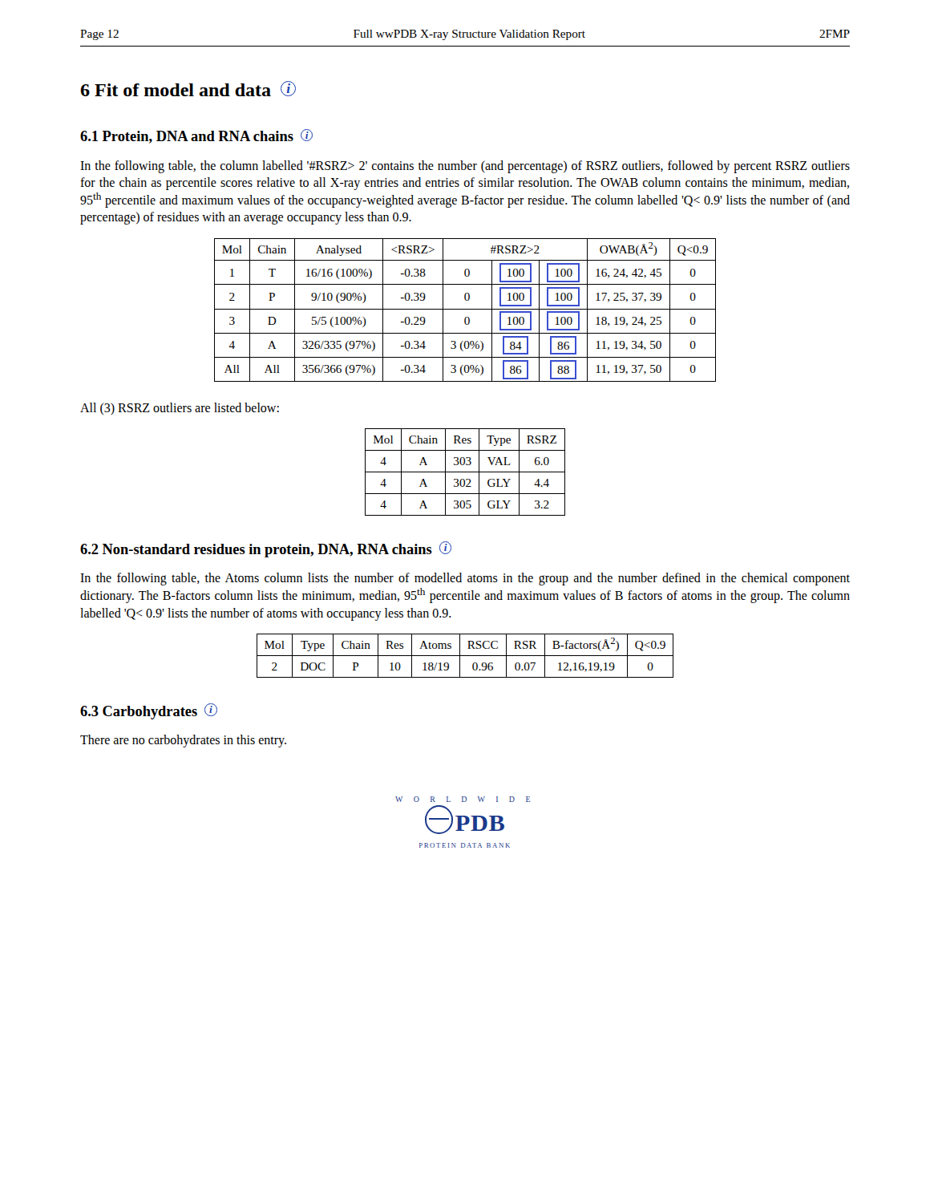Page 12
Full wwPDB X-ray Structure Validation Report
2FMP
6 Fit of model and data i
6.1 Protein, DNA and RNA chains i
In the following table, the column labelled '#RSRZ> 2' contains the number (and percentage) of RSRZ outliers, followed by percent RSRZ outliers for the chain as percentile scores relative to all X-ray entries and entries of similar resolution. The OWAB column contains the minimum, median, 95th percentile and maximum values of the occupancy-weighted average B-factor per residue. The column labelled 'Q< 0.9' lists the number of (and percentage) of residues with an average occupancy less than 0.9.
| Mol | Chain | Analysed | <RSRZ> | #RSRZ>2 | OWAB(Å 2 ) | Q<0.9 |
| --- | --- | --- | --- | --- | --- | --- |
| 1 | T | 16/16 (100%) | -0.38 | 0 | 100 | 100 | 16, 24, 42, 45 | 0 |
| 2 | P | 9/10 (90%) | -0.39 | 0 | 100 | 100 | 17, 25, 37, 39 | 0 |
| 3 | D | 5/5 (100%) | -0.29 | 0 | 100 | 100 | 18, 19, 24, 25 | 0 |
| 4 | A | 326/335 (97%) | -0.34 | 3 (0%) | 84 | 86 | 11, 19, 34, 50 | 0 |
| All | All | 356/366 (97%) | -0.34 | 3 (0%) | 86 | 88 | 11, 19, 37, 50 | 0 |
All (3) RSRZ outliers are listed below:
| Mol | Chain | Res | Type | RSRZ |
| --- | --- | --- | --- | --- |
| 4 | A | 303 | VAL | 6.0 |
| 4 | A | 302 | GLY | 4.4 |
| 4 | A | 305 | GLY | 3.2 |
6.2 Non-standard residues in protein, DNA, RNA chains i
In the following table, the Atoms column lists the number of modelled atoms in the group and the number defined in the chemical component dictionary. The B-factors column lists the minimum, median, 95th percentile and maximum values of B factors of atoms in the group. The column labelled 'Q< 0.9' lists the number of atoms with occupancy less than 0.9.
| Mol | Type | Chain | Res | Atoms | RSCC | RSR | B-factors(Å 2 ) | Q<0.9 |
| --- | --- | --- | --- | --- | --- | --- | --- | --- |
| 2 | DOC | P | 10 | 18/19 | 0.96 | 0.07 | 12,16,19,19 | 0 |
6.3 Carbohydrates i
There are no carbohydrates in this entry.
W O R L D W I D E
PDB
PROTEIN DATA BANK